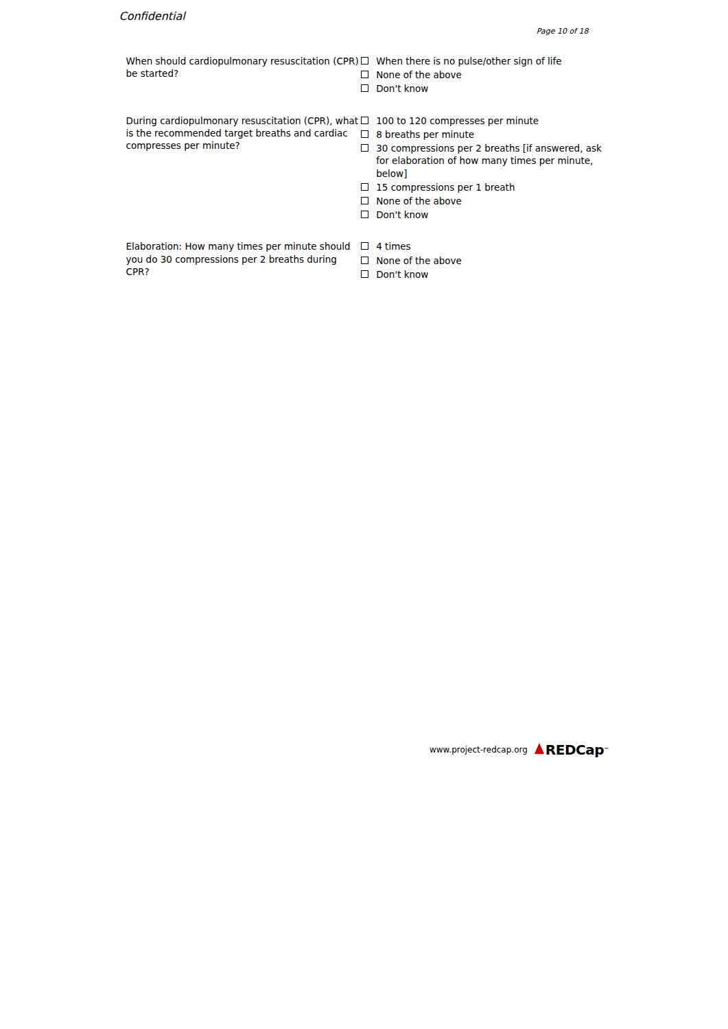Confidential
Page 10 of 18
| When should cardiopulmonary resuscitation (CPR) be started? | When there is no pulse/other sign of life None of the above Don't know |
| During cardiopulmonary resuscitation (CPR), what is the recommended target breaths and cardiac compresses per minute? | 100 to 120 compresses per minute 8 breaths per minute 30 compressions per 2 breaths [if answered, ask for elaboration of how many times per minute, below] 15 compressions per 1 breath None of the above Don't know |
| Elaboration: How many times per minute should you do 30 compressions per 2 breaths during CPR? | 4 times None of the above Don't know |
www.project-redcap.org REDCap™